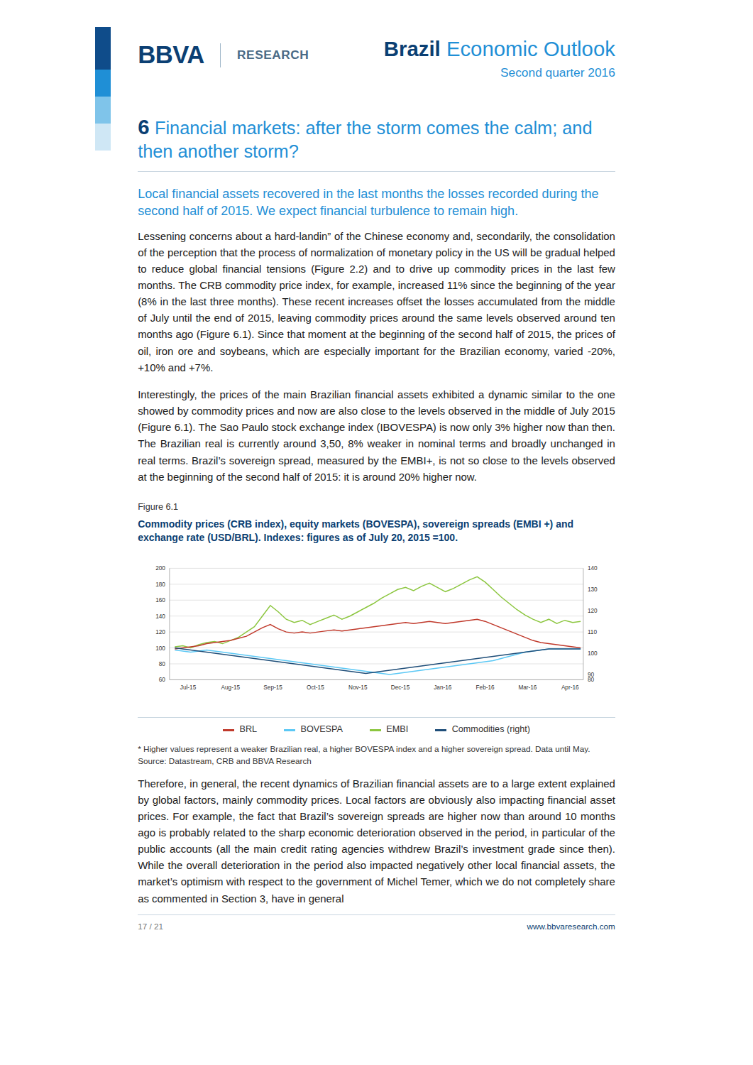BBVA
RESEARCH
Brazil Economic Outlook
Second quarter 2016
6 Financial markets: after the storm comes the calm; and then another storm?
Local financial assets recovered in the last months the losses recorded during the second half of 2015. We expect financial turbulence to remain high.
Lessening concerns about a hard-landin” of the Chinese economy and, secondarily, the consolidation of the perception that the process of normalization of monetary policy in the US will be gradual helped to reduce global financial tensions (Figure 2.2) and to drive up commodity prices in the last few months. The CRB commodity price index, for example, increased 11% since the beginning of the year (8% in the last three months). These recent increases offset the losses accumulated from the middle of July until the end of 2015, leaving commodity prices around the same levels observed around ten months ago (Figure 6.1). Since that moment at the beginning of the second half of 2015, the prices of oil, iron ore and soybeans, which are especially important for the Brazilian economy, varied -20%, +10% and +7%.
Interestingly, the prices of the main Brazilian financial assets exhibited a dynamic similar to the one showed by commodity prices and now are also close to the levels observed in the middle of July 2015 (Figure 6.1). The Sao Paulo stock exchange index (IBOVESPA) is now only 3% higher now than then. The Brazilian real is currently around 3,50, 8% weaker in nominal terms and broadly unchanged in real terms. Brazil’s sovereign spread, measured by the EMBI+, is not so close to the levels observed at the beginning of the second half of 2015: it is around 20% higher now.
Figure 6.1
Commodity prices (CRB index), equity markets (BOVESPA), sovereign spreads (EMBI +) and exchange rate (USD/BRL). Indexes: figures as of July 20, 2015 =100.
200 180 160 140 120 100 80 60 140 130 120 110 100 90 80 Jul-15 Aug-15 Sep-15 Oct-15 Nov-15 Dec-15 Jan-16 Feb-16 Mar-16 Apr-16
BRL
BOVESPA
EMBI
Commodities (right)
* Higher values represent a weaker Brazilian real, a higher BOVESPA index and a higher sovereign spread. Data until May.
Source: Datastream, CRB and BBVA Research
Therefore, in general, the recent dynamics of Brazilian financial assets are to a large extent explained by global factors, mainly commodity prices. Local factors are obviously also impacting financial asset prices. For example, the fact that Brazil’s sovereign spreads are higher now than around 10 months ago is probably related to the sharp economic deterioration observed in the period, in particular of the public accounts (all the main credit rating agencies withdrew Brazil’s investment grade since then). While the overall deterioration in the period also impacted negatively other local financial assets, the market’s optimism with respect to the government of Michel Temer, which we do not completely share as commented in Section 3, have in general
17 / 21
www.bbvaresearch.com